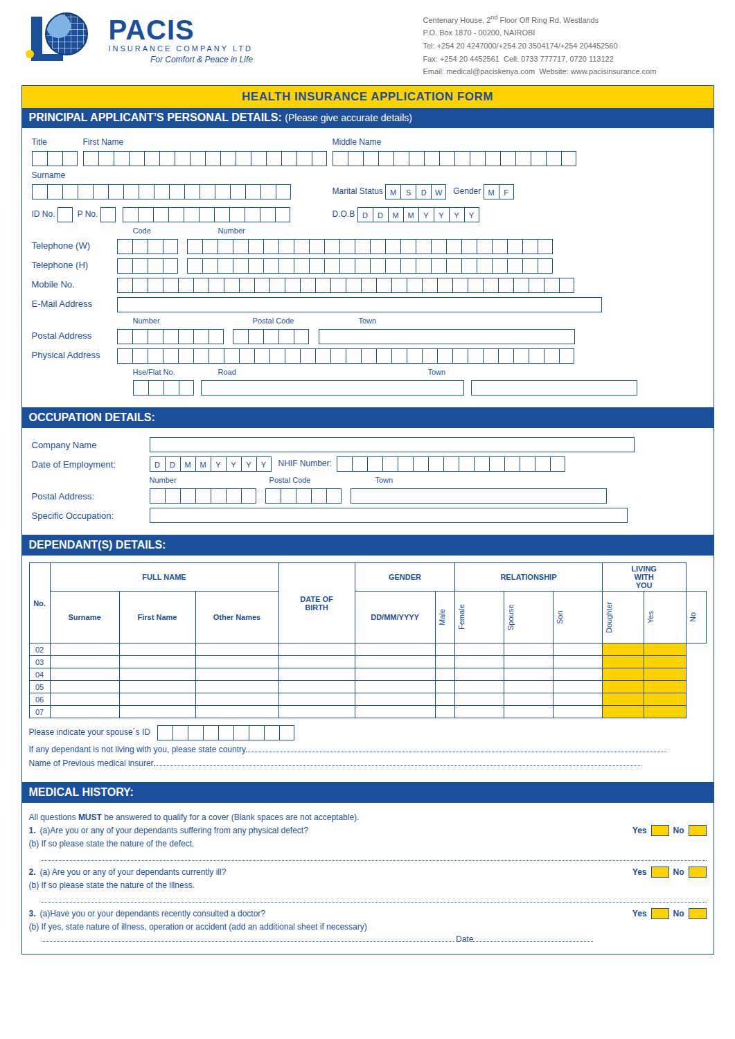PACIS
INSURANCE COMPANY LTD
For Comfort & Peace in Life
Centenary House, 2nd Floor Off Ring Rd, Westlands
P.O. Box 1870 - 00200, NAIROBI
Tel: +254 20 4247000/+254 20 3504174/+254 204452560
Fax: +254 20 4452561 Cell: 0733 777717, 0720 113122
Email: medical@paciskenya.com Website: www.pacisinsurance.com
HEALTH INSURANCE APPLICATION FORM
PRINCIPAL APPLICANT’S PERSONAL DETAILS: (Please give accurate details)
| Title | First Name | Middle Name |
| Surname | | |
| | Marital Status M S D W Gender M F |
| ID No. P No. | D.O.B D D M M Y Y Y Y |
| Code Number |
| Telephone (W) |
| Telephone (H) |
| Mobile No. |
| E-Mail Address |
| Number Postal Code Town |
| Postal Address |
| Physical Address |
| Hse/Flat No. Road Town |
OCCUPATION DETAILS:
| Company Name | |
| Date of Employment: | D D M M Y Y Y Y NHIF Number: |
| | Number Postal Code Town |
| Postal Address: | |
| Specific Occupation: | |
DEPENDANT(S) DETAILS:
| No. | FULL NAME | DATE OF BIRTH | GENDER | RELATIONSHIP | LIVING WITH YOU |
| --- | --- | --- | --- | --- | --- |
| Surname | First Name | Other Names | DD/MM/YYYY | Male | Female | Spouse | Son | Doughter | Yes | No |
| 02 | | | | | | | | | | | |
| 03 | | | | | | | | | | | |
| 04 | | | | | | | | | | | |
| 05 | | | | | | | | | | | |
| 06 | | | | | | | | | | | |
| 07 | | | | | | | | | | | |
Please indicate your spouse´s ID
If any dependant is not living with you, please state country
Name of Previous medical insurer
MEDICAL HISTORY:
All questions MUST be answered to qualify for a cover (Blank spaces are not acceptable).
1. (a)Are you or any of your dependants suffering from any physical defect? Yes No
(b) If so please state the nature of the defect.
2. (a) Are you or any of your dependants currently ill? Yes No
(b) If so please state the nature of the illness.
3. (a)Have you or your dependants recently consulted a doctor? Yes No
(b) If yes, state nature of illness, operation or accident (add an additional sheet if necessary)
Date